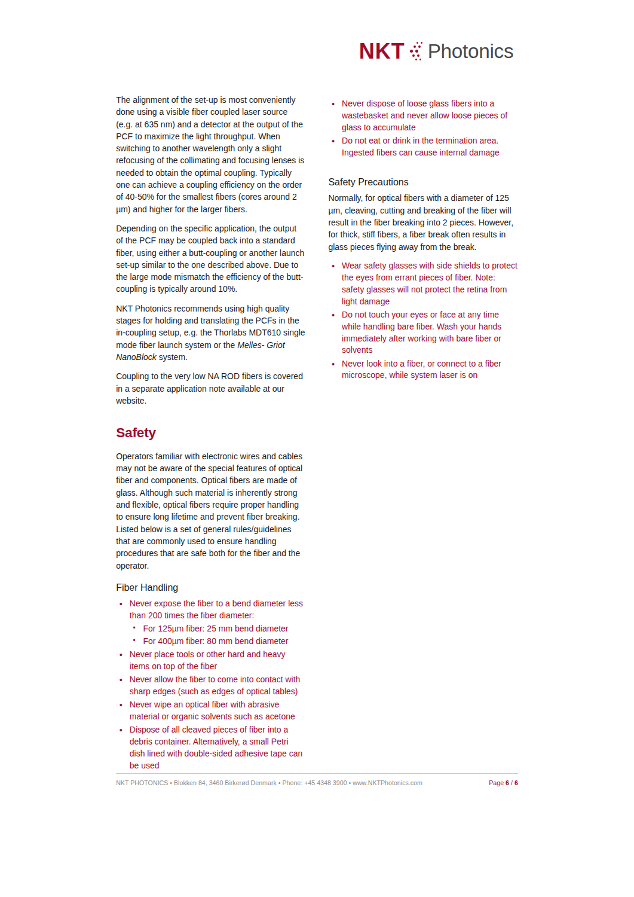NKT
Photonics
The alignment of the set-up is most conveniently done using a visible fiber coupled laser source (e.g. at 635 nm) and a detector at the output of the PCF to maximize the light throughput. When switching to another wavelength only a slight refocusing of the collimating and focusing lenses is needed to obtain the optimal coupling. Typically one can achieve a coupling efficiency on the order of 40-50% for the smallest fibers (cores around 2 µm) and higher for the larger fibers.
Depending on the specific application, the output of the PCF may be coupled back into a standard fiber, using either a butt-coupling or another launch set-up similar to the one described above. Due to the large mode mismatch the efficiency of the butt-coupling is typically around 10%.
NKT Photonics recommends using high quality stages for holding and translating the PCFs in the in-coupling setup, e.g. the Thorlabs MDT610 single mode fiber launch system or the Melles- Griot NanoBlock system.
Coupling to the very low NA ROD fibers is covered in a separate application note available at our website.
Safety
Operators familiar with electronic wires and cables may not be aware of the special features of optical fiber and components. Optical fibers are made of glass. Although such material is inherently strong and flexible, optical fibers require proper handling to ensure long lifetime and prevent fiber breaking. Listed below is a set of general rules/guidelines that are commonly used to ensure handling procedures that are safe both for the fiber and the operator.
Fiber Handling
Never expose the fiber to a bend diameter less than 200 times the fiber diameter:
For 125µm fiber: 25 mm bend diameter
For 400µm fiber: 80 mm bend diameter
Never place tools or other hard and heavy items on top of the fiber
Never allow the fiber to come into contact with sharp edges (such as edges of optical tables)
Never wipe an optical fiber with abrasive material or organic solvents such as acetone
Dispose of all cleaved pieces of fiber into a debris container. Alternatively, a small Petri dish lined with double-sided adhesive tape can be used
Never dispose of loose glass fibers into a wastebasket and never allow loose pieces of glass to accumulate
Do not eat or drink in the termination area. Ingested fibers can cause internal damage
Safety Precautions
Normally, for optical fibers with a diameter of 125 µm, cleaving, cutting and breaking of the fiber will result in the fiber breaking into 2 pieces. However, for thick, stiff fibers, a fiber break often results in glass pieces flying away from the break.
Wear safety glasses with side shields to protect the eyes from errant pieces of fiber. Note: safety glasses will not protect the retina from light damage
Do not touch your eyes or face at any time while handling bare fiber. Wash your hands immediately after working with bare fiber or solvents
Never look into a fiber, or connect to a fiber microscope, while system laser is on
NKT PHOTONICS • Blokken 84, 3460 Birkerød Denmark • Phone: +45 4348 3900 • www.NKTPhotonics.com
Page 6 / 6